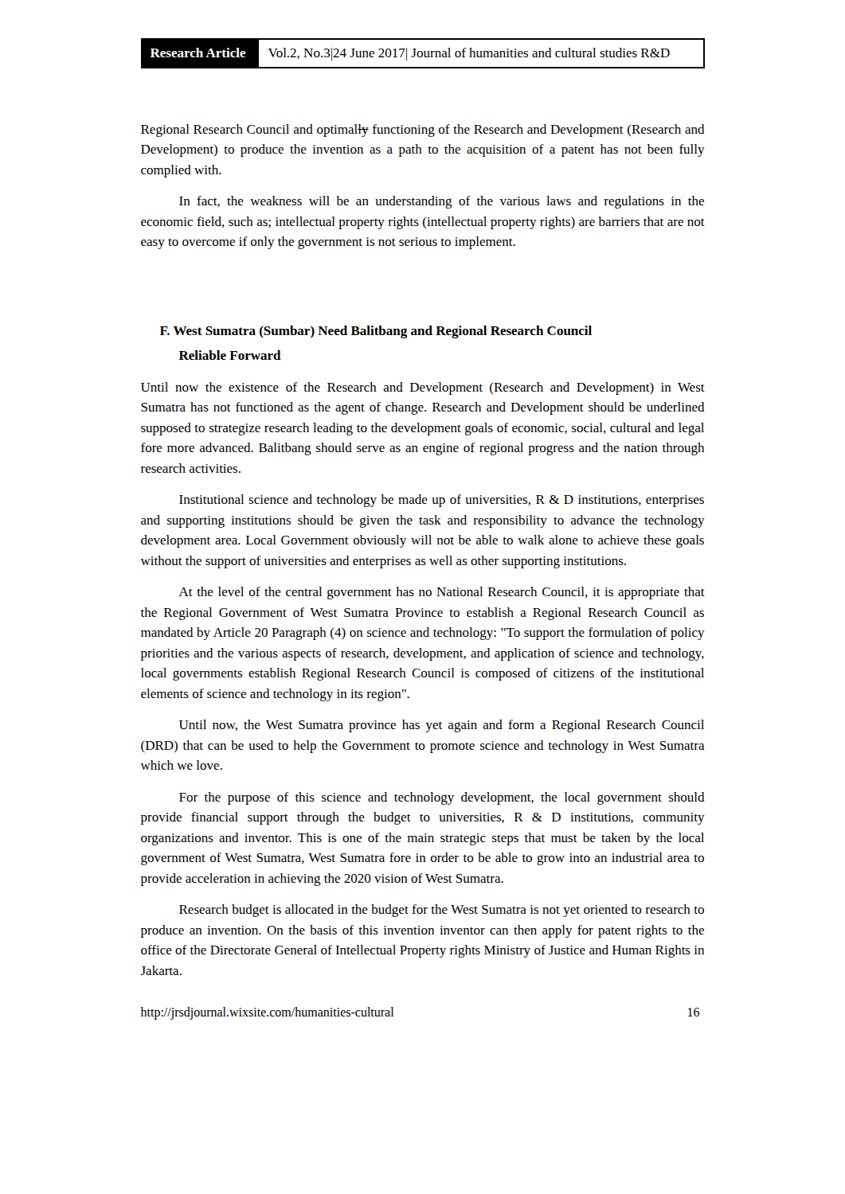Research Article
Vol.2, No.3|24 June 2017| Journal of humanities and cultural studies R&D
Regional Research Council and optimally functioning of the Research and Development (Research and Development) to produce the invention as a path to the acquisition of a patent has not been fully complied with.
In fact, the weakness will be an understanding of the various laws and regulations in the economic field, such as; intellectual property rights (intellectual property rights) are barriers that are not easy to overcome if only the government is not serious to implement.
F. West Sumatra (Sumbar) Need Balitbang and Regional Research Council
Reliable Forward
Until now the existence of the Research and Development (Research and Development) in West Sumatra has not functioned as the agent of change. Research and Development should be underlined supposed to strategize research leading to the development goals of economic, social, cultural and legal fore more advanced. Balitbang should serve as an engine of regional progress and the nation through research activities.
Institutional science and technology be made up of universities, R & D institutions, enterprises and supporting institutions should be given the task and responsibility to advance the technology development area. Local Government obviously will not be able to walk alone to achieve these goals without the support of universities and enterprises as well as other supporting institutions.
At the level of the central government has no National Research Council, it is appropriate that the Regional Government of West Sumatra Province to establish a Regional Research Council as mandated by Article 20 Paragraph (4) on science and technology: "To support the formulation of policy priorities and the various aspects of research, development, and application of science and technology, local governments establish Regional Research Council is composed of citizens of the institutional elements of science and technology in its region".
Until now, the West Sumatra province has yet again and form a Regional Research Council (DRD) that can be used to help the Government to promote science and technology in West Sumatra which we love.
For the purpose of this science and technology development, the local government should provide financial support through the budget to universities, R & D institutions, community organizations and inventor. This is one of the main strategic steps that must be taken by the local government of West Sumatra, West Sumatra fore in order to be able to grow into an industrial area to provide acceleration in achieving the 2020 vision of West Sumatra.
Research budget is allocated in the budget for the West Sumatra is not yet oriented to research to produce an invention. On the basis of this invention inventor can then apply for patent rights to the office of the Directorate General of Intellectual Property rights Ministry of Justice and Human Rights in Jakarta.
http://jrsdjournal.wixsite.com/humanities-cultural 16